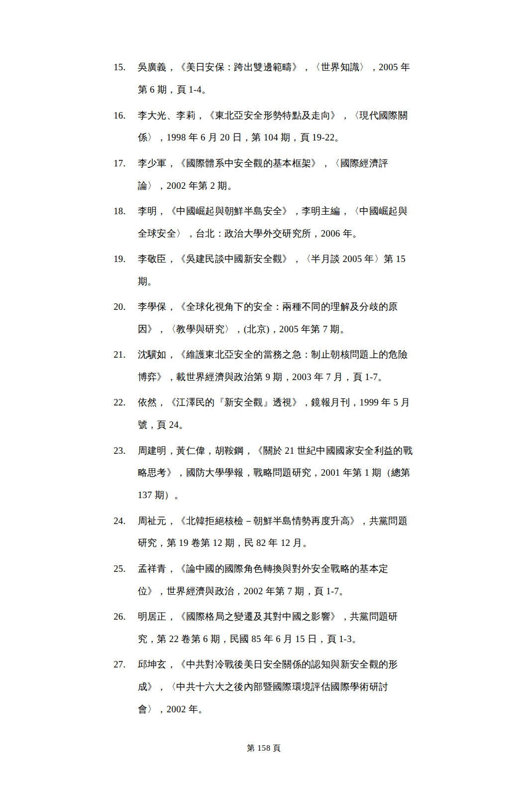15. 吳廣義，《美日安保：跨出雙邊範疇》，〈世界知識〉，2005 年第 6 期，頁 1-4。
16. 李大光、李莉，《東北亞安全形勢特點及走向》，〈現代國際關係〉，1998 年 6 月 20 日，第 104 期，頁 19-22。
17. 李少軍，《國際體系中安全觀的基本框架》，〈國際經濟評論〉，2002 年第 2 期。
18. 李明，《中國崛起與朝鮮半島安全》，李明主編，〈中國崛起與全球安全〉，台北：政治大學外交研究所，2006 年。
19. 李敬臣，《吳建民談中國新安全觀》，〈半月談 2005 年〉第 15 期。
20. 李學保，《全球化視角下的安全：兩種不同的理解及分歧的原因》，〈教學與研究〉，(北京)，2005 年第 7 期。
21. 沈驥如，《維護東北亞安全的當務之急：制止朝核問題上的危險博弈》，載世界經濟與政治第 9 期，2003 年 7 月，頁 1-7。
22. 依然，《江澤民的『新安全觀』透視》，鏡報月刊，1999 年 5 月號，頁 24。
23. 周建明，黃仁偉，胡鞍鋼，《關於 21 世紀中國國家安全利益的戰略思考》，國防大學學報，戰略問題研究，2001 年第 1 期（總第 137 期）。
24. 周祉元，《北韓拒絕核檢－朝鮮半島情勢再度升高》，共黨問題研究，第 19 卷第 12 期，民 82 年 12 月。
25. 孟祥青，《論中國的國際角色轉換與對外安全戰略的基本定位》，世界經濟與政治，2002 年第 7 期，頁 1-7。
26. 明居正，《國際格局之變遷及其對中國之影響》，共黨問題研究，第 22 卷第 6 期，民國 85 年 6 月 15 日，頁 1-3。
27. 邱坤玄，《中共對冷戰後美日安全關係的認知與新安全觀的形成》，〈中共十六大之後內部暨國際環境評估國際學術研討會〉，2002 年。
第 158 頁